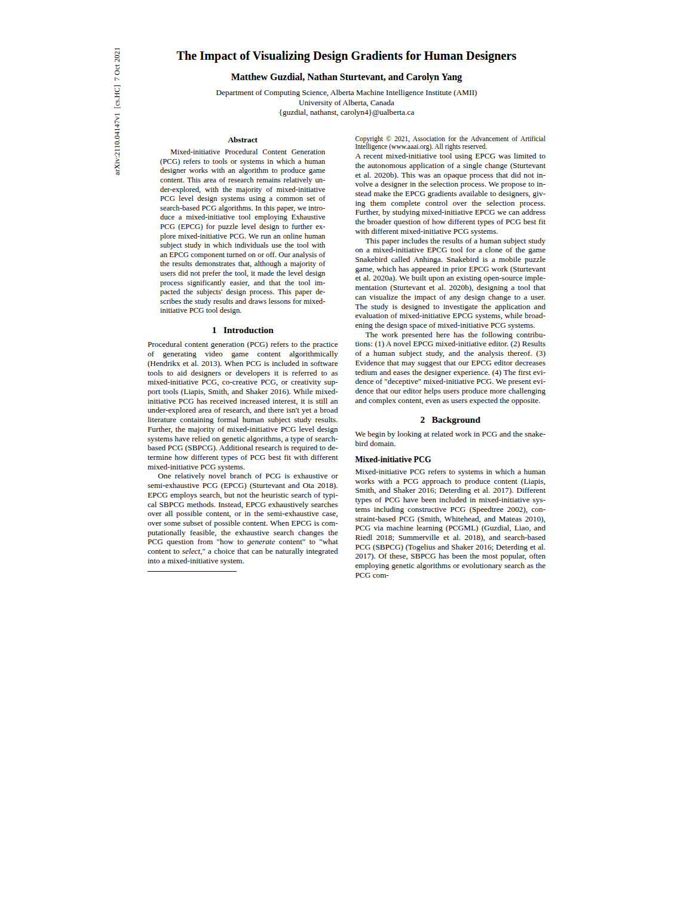arXiv:2110.04147v1 [cs.HC] 7 Oct 2021
The Impact of Visualizing Design Gradients for Human Designers
Matthew Guzdial, Nathan Sturtevant, and Carolyn Yang
Department of Computing Science, Alberta Machine Intelligence Institute (AMII)
University of Alberta, Canada
{guzdial, nathanst, carolyn4}@ualberta.ca
Abstract
Mixed-initiative Procedural Content Generation (PCG) refers to tools or systems in which a human designer works with an algorithm to produce game content. This area of research remains relatively under-explored, with the majority of mixed-initiative PCG level design systems using a common set of search-based PCG algorithms. In this paper, we introduce a mixed-initiative tool employing Exhaustive PCG (EPCG) for puzzle level design to further explore mixed-initiative PCG. We run an online human subject study in which individuals use the tool with an EPCG component turned on or off. Our analysis of the results demonstrates that, although a majority of users did not prefer the tool, it made the level design process significantly easier, and that the tool impacted the subjects' design process. This paper describes the study results and draws lessons for mixed-initiative PCG tool design.
1 Introduction
Procedural content generation (PCG) refers to the practice of generating video game content algorithmically (Hendrikx et al. 2013). When PCG is included in software tools to aid designers or developers it is referred to as mixed-initiative PCG, co-creative PCG, or creativity support tools (Liapis, Smith, and Shaker 2016). While mixed-initiative PCG has received increased interest, it is still an under-explored area of research, and there isn't yet a broad literature containing formal human subject study results. Further, the majority of mixed-initiative PCG level design systems have relied on genetic algorithms, a type of search-based PCG (SBPCG). Additional research is required to determine how different types of PCG best fit with different mixed-initiative PCG systems.
One relatively novel branch of PCG is exhaustive or semi-exhaustive PCG (EPCG) (Sturtevant and Ota 2018). EPCG employs search, but not the heuristic search of typical SBPCG methods. Instead, EPCG exhaustively searches over all possible content, or in the semi-exhaustive case, over some subset of possible content. When EPCG is computationally feasible, the exhaustive search changes the PCG question from "how to generate content" to "what content to select," a choice that can be naturally integrated into a mixed-initiative system.
Copyright © 2021, Association for the Advancement of Artificial Intelligence (www.aaai.org). All rights reserved.
A recent mixed-initiative tool using EPCG was limited to the autonomous application of a single change (Sturtevant et al. 2020b). This was an opaque process that did not involve a designer in the selection process. We propose to instead make the EPCG gradients available to designers, giving them complete control over the selection process. Further, by studying mixed-initiative EPCG we can address the broader question of how different types of PCG best fit with different mixed-initiative PCG systems.
This paper includes the results of a human subject study on a mixed-initiative EPCG tool for a clone of the game Snakebird called Anhinga. Snakebird is a mobile puzzle game, which has appeared in prior EPCG work (Sturtevant et al. 2020a). We built upon an existing open-source implementation (Sturtevant et al. 2020b), designing a tool that can visualize the impact of any design change to a user. The study is designed to investigate the application and evaluation of mixed-initiative EPCG systems, while broadening the design space of mixed-initiative PCG systems.
The work presented here has the following contributions: (1) A novel EPCG mixed-initiative editor. (2) Results of a human subject study, and the analysis thereof. (3) Evidence that may suggest that our EPCG editor decreases tedium and eases the designer experience. (4) The first evidence of "deceptive" mixed-initiative PCG. We present evidence that our editor helps users produce more challenging and complex content, even as users expected the opposite.
2 Background
We begin by looking at related work in PCG and the snakebird domain.
Mixed-initiative PCG
Mixed-initiative PCG refers to systems in which a human works with a PCG approach to produce content (Liapis, Smith, and Shaker 2016; Deterding et al. 2017). Different types of PCG have been included in mixed-initiative systems including constructive PCG (Speedtree 2002), constraint-based PCG (Smith, Whitehead, and Mateas 2010), PCG via machine learning (PCGML) (Guzdial, Liao, and Riedl 2018; Summerville et al. 2018), and search-based PCG (SBPCG) (Togelius and Shaker 2016; Deterding et al. 2017). Of these, SBPCG has been the most popular, often employing genetic algorithms or evolutionary search as the PCG com-